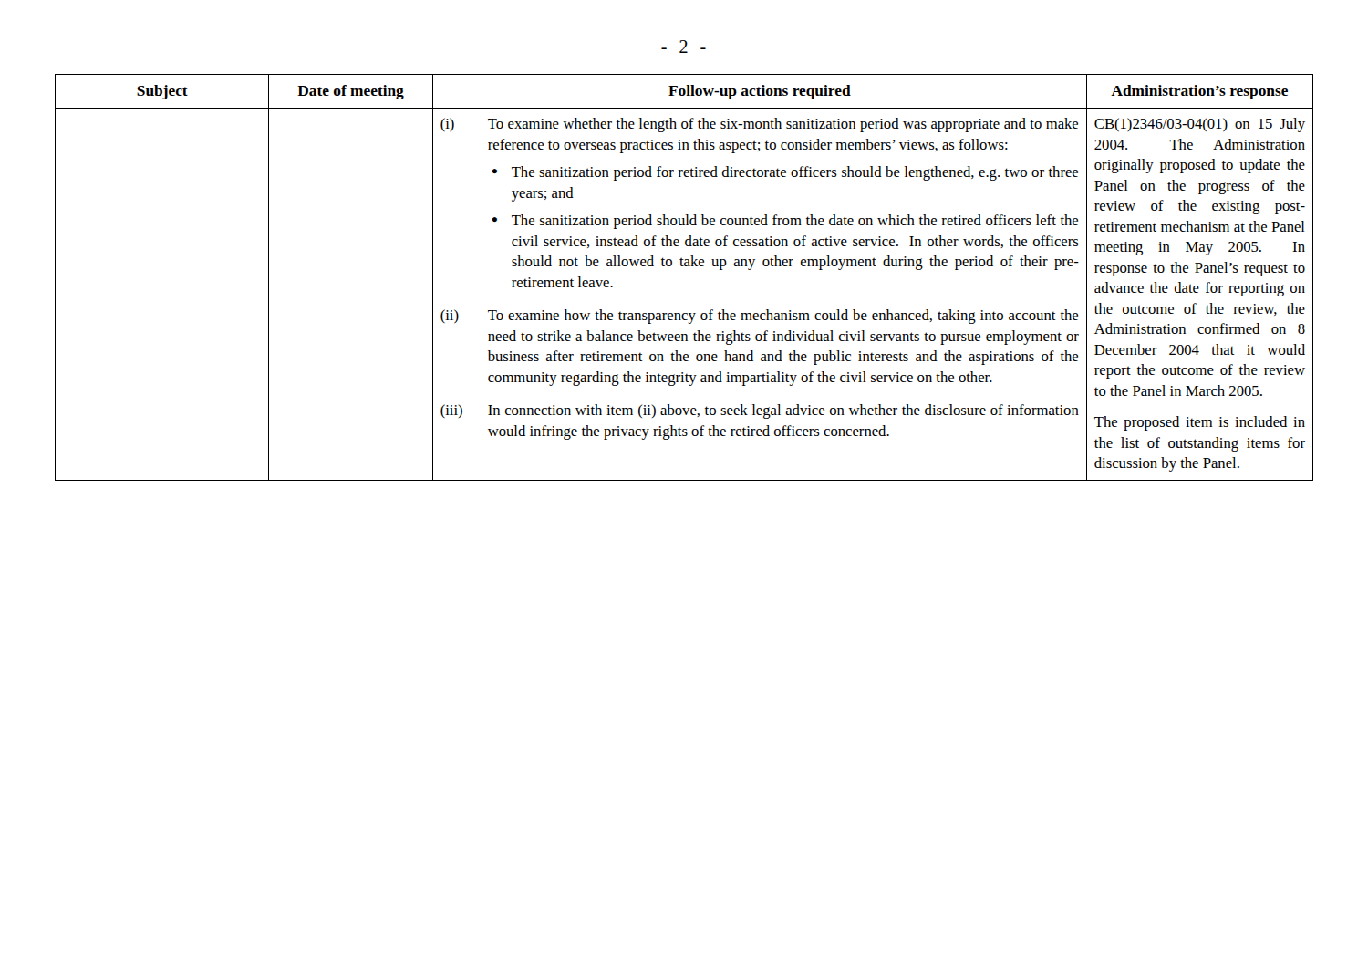- 2 -
| Subject | Date of meeting | Follow-up actions required | Administration’s response |
| --- | --- | --- | --- |
| | | (i) To examine whether the length of the six-month sanitization period was appropriate and to make reference to overseas practices in this aspect; to consider members’ views, as follows: The sanitization period for retired directorate officers should be lengthened, e.g. two or three years; and The sanitization period should be counted from the date on which the retired officers left the civil service, instead of the date of cessation of active service. In other words, the officers should not be allowed to take up any other employment during the period of their pre-retirement leave. (ii) To examine how the transparency of the mechanism could be enhanced, taking into account the need to strike a balance between the rights of individual civil servants to pursue employment or business after retirement on the one hand and the public interests and the aspirations of the community regarding the integrity and impartiality of the civil service on the other. (iii) In connection with item (ii) above, to seek legal advice on whether the disclosure of information would infringe the privacy rights of the retired officers concerned. | CB(1)2346/03-04(01) on 15 July 2004. The Administration originally proposed to update the Panel on the progress of the review of the existing post-retirement mechanism at the Panel meeting in May 2005. In response to the Panel’s request to advance the date for reporting on the outcome of the review, the Administration confirmed on 8 December 2004 that it would report the outcome of the review to the Panel in March 2005. The proposed item is included in the list of outstanding items for discussion by the Panel. |